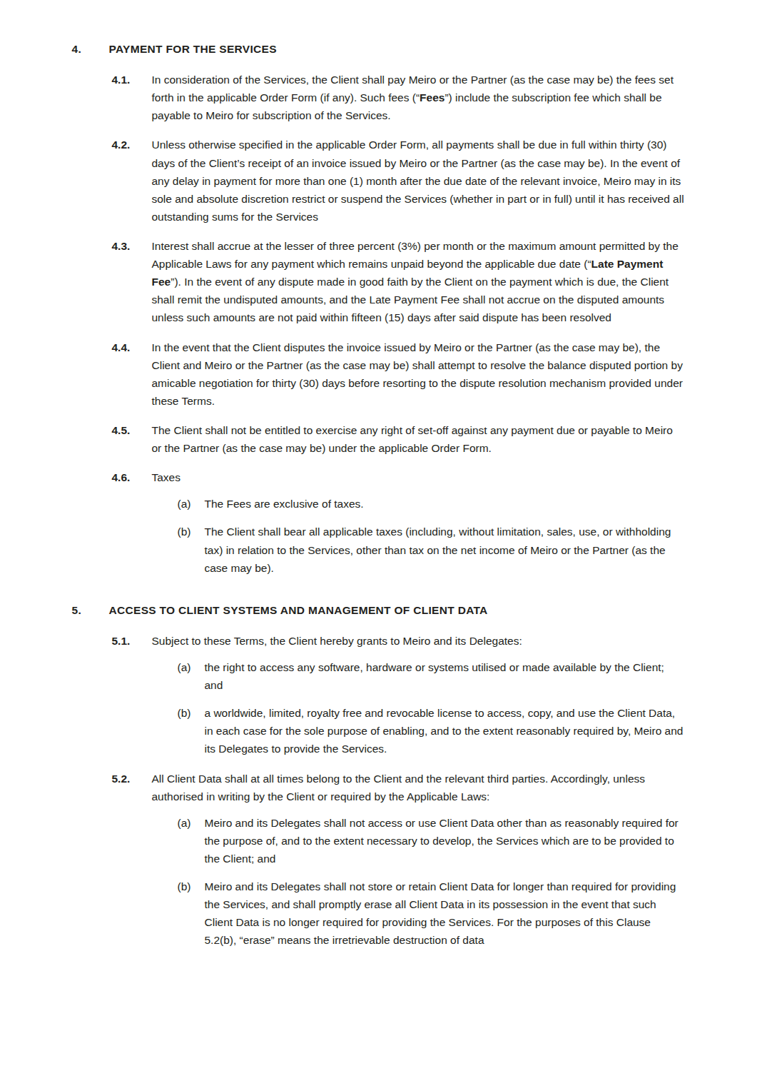4. Payment for the Services
4.1.
In consideration of the Services, the Client shall pay Meiro or the Partner (as the case may be) the fees set forth in the applicable Order Form (if any). Such fees (“Fees”) include the subscription fee which shall be payable to Meiro for subscription of the Services.
4.2.
Unless otherwise specified in the applicable Order Form, all payments shall be due in full within thirty (30) days of the Client’s receipt of an invoice issued by Meiro or the Partner (as the case may be). In the event of any delay in payment for more than one (1) month after the due date of the relevant invoice, Meiro may in its sole and absolute discretion restrict or suspend the Services (whether in part or in full) until it has received all outstanding sums for the Services
4.3.
Interest shall accrue at the lesser of three percent (3%) per month or the maximum amount permitted by the Applicable Laws for any payment which remains unpaid beyond the applicable due date (“Late Payment Fee”). In the event of any dispute made in good faith by the Client on the payment which is due, the Client shall remit the undisputed amounts, and the Late Payment Fee shall not accrue on the disputed amounts unless such amounts are not paid within fifteen (15) days after said dispute has been resolved
4.4.
In the event that the Client disputes the invoice issued by Meiro or the Partner (as the case may be), the Client and Meiro or the Partner (as the case may be) shall attempt to resolve the balance disputed portion by amicable negotiation for thirty (30) days before resorting to the dispute resolution mechanism provided under these Terms.
4.5.
The Client shall not be entitled to exercise any right of set-off against any payment due or payable to Meiro or the Partner (as the case may be) under the applicable Order Form.
4.6.
Taxes
(a)
The Fees are exclusive of taxes.
(b)
The Client shall bear all applicable taxes (including, without limitation, sales, use, or withholding tax) in relation to the Services, other than tax on the net income of Meiro or the Partner (as the case may be).
5. Access to Client Systems and Management of Client Data
5.1.
Subject to these Terms, the Client hereby grants to Meiro and its Delegates:
(a)
the right to access any software, hardware or systems utilised or made available by the Client; and
(b)
a worldwide, limited, royalty free and revocable license to access, copy, and use the Client Data,
in each case for the sole purpose of enabling, and to the extent reasonably required by, Meiro and its Delegates to provide the Services.
5.2.
All Client Data shall at all times belong to the Client and the relevant third parties. Accordingly, unless authorised in writing by the Client or required by the Applicable Laws:
(a)
Meiro and its Delegates shall not access or use Client Data other than as reasonably required for the purpose of, and to the extent necessary to develop, the Services which are to be provided to the Client; and
(b)
Meiro and its Delegates shall not store or retain Client Data for longer than required for providing the Services, and shall promptly erase all Client Data in its possession in the event that such Client Data is no longer required for providing the Services. For the purposes of this Clause 5.2(b), “erase” means the irretrievable destruction of data